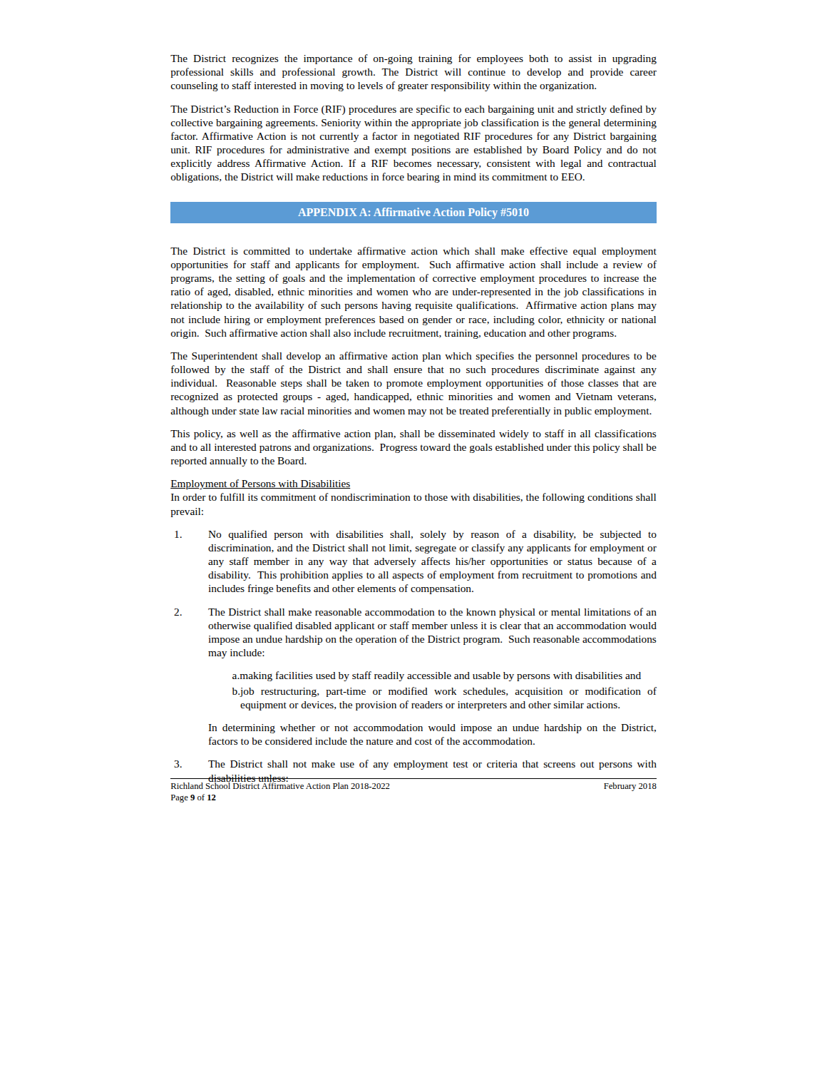The District recognizes the importance of on-going training for employees both to assist in upgrading professional skills and professional growth. The District will continue to develop and provide career counseling to staff interested in moving to levels of greater responsibility within the organization.
The District’s Reduction in Force (RIF) procedures are specific to each bargaining unit and strictly defined by collective bargaining agreements. Seniority within the appropriate job classification is the general determining factor. Affirmative Action is not currently a factor in negotiated RIF procedures for any District bargaining unit. RIF procedures for administrative and exempt positions are established by Board Policy and do not explicitly address Affirmative Action. If a RIF becomes necessary, consistent with legal and contractual obligations, the District will make reductions in force bearing in mind its commitment to EEO.
APPENDIX A: Affirmative Action Policy #5010
The District is committed to undertake affirmative action which shall make effective equal employment opportunities for staff and applicants for employment. Such affirmative action shall include a review of programs, the setting of goals and the implementation of corrective employment procedures to increase the ratio of aged, disabled, ethnic minorities and women who are under-represented in the job classifications in relationship to the availability of such persons having requisite qualifications. Affirmative action plans may not include hiring or employment preferences based on gender or race, including color, ethnicity or national origin. Such affirmative action shall also include recruitment, training, education and other programs.
The Superintendent shall develop an affirmative action plan which specifies the personnel procedures to be followed by the staff of the District and shall ensure that no such procedures discriminate against any individual. Reasonable steps shall be taken to promote employment opportunities of those classes that are recognized as protected groups - aged, handicapped, ethnic minorities and women and Vietnam veterans, although under state law racial minorities and women may not be treated preferentially in public employment.
This policy, as well as the affirmative action plan, shall be disseminated widely to staff in all classifications and to all interested patrons and organizations. Progress toward the goals established under this policy shall be reported annually to the Board.
Employment of Persons with Disabilities
In order to fulfill its commitment of nondiscrimination to those with disabilities, the following conditions shall prevail:
1.
No qualified person with disabilities shall, solely by reason of a disability, be subjected to discrimination, and the District shall not limit, segregate or classify any applicants for employment or any staff member in any way that adversely affects his/her opportunities or status because of a disability. This prohibition applies to all aspects of employment from recruitment to promotions and includes fringe benefits and other elements of compensation.
2.
The District shall make reasonable accommodation to the known physical or mental limitations of an otherwise qualified disabled applicant or staff member unless it is clear that an accommodation would impose an undue hardship on the operation of the District program. Such reasonable accommodations may include:
a.
making facilities used by staff readily accessible and usable by persons with disabilities and
b.
job restructuring, part-time or modified work schedules, acquisition or modification of equipment or devices, the provision of readers or interpreters and other similar actions.
In determining whether or not accommodation would impose an undue hardship on the District, factors to be considered include the nature and cost of the accommodation.
3.
The District shall not make use of any employment test or criteria that screens out persons with disabilities unless:
Richland School District Affirmative Action Plan 2018-2022
Page 9 of 12
February 2018